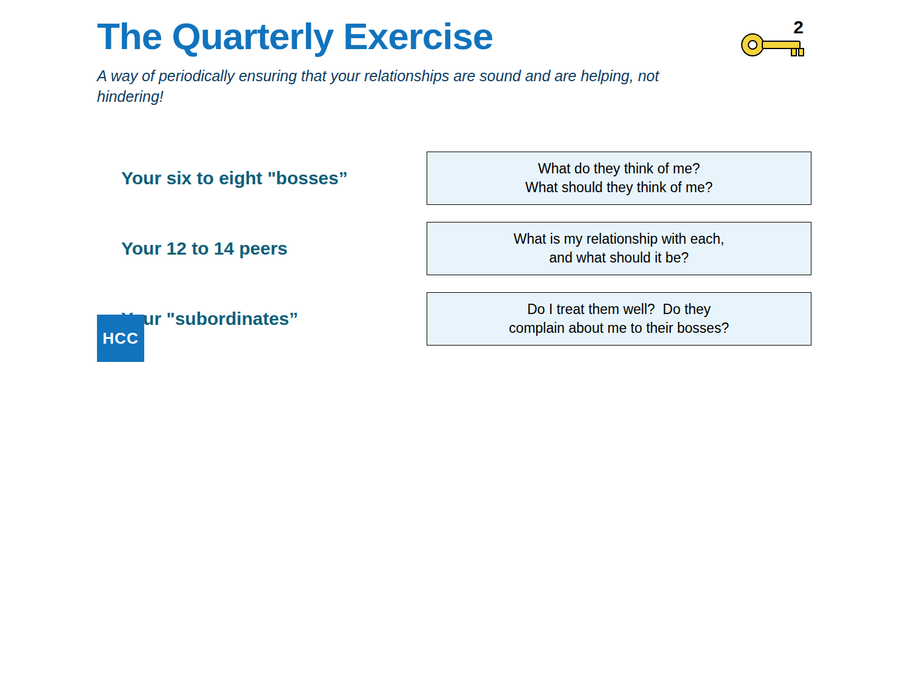2
The Quarterly Exercise
A way of periodically ensuring that your relationships are sound and are helping, not hindering!
| Your six to eight "bosses” | What do they think of me? What should they think of me? |
| Your 12 to 14 peers | What is my relationship with each, and what should it be? |
| Your "subordinates” | Do I treat them well? Do they complain about me to their bosses? |
HCC